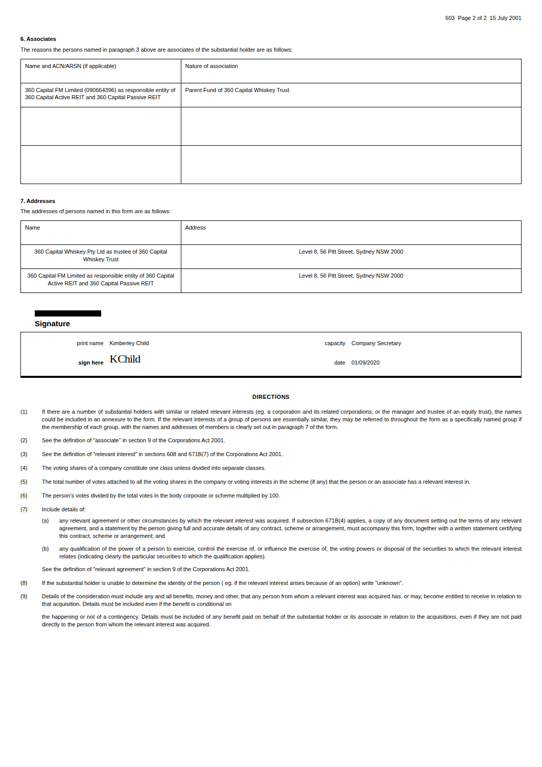603 Page 2 of 2 15 July 2001
6. Associates
The reasons the persons named in paragraph 3 above are associates of the substantial holder are as follows:
| Name and ACN/ARSN (if applicable) | Nature of association |
| 360 Capital FM Limited (090664396) as responsible entity of 360 Capital Active REIT and 360 Capital Passive REIT | Parent Fund of 360 Capital Whiskey Trust |
7. Addresses
The addresses of persons named in this form are as follows:
| Name | Address |
| 360 Capital Whiskey Pty Ltd as trustee of 360 Capital Whiskey Trust | Level 8, 56 Pitt Street, Sydney NSW 2000 |
| 360 Capital FM Limited as responsible entity of 360 Capital Active REIT and 360 Capital Passive REIT | Level 8, 56 Pitt Street, Sydney NSW 2000 |
Signature
| / print name / Kimberley Child / capacity / Company Secretary / / sign here / K Child / date / 01/09/2020 / |
DIRECTIONS
(1) If there are a number of substantial holders with similar or related relevant interests (eg. a corporation and its related corporations, or the manager and trustee of an equity trust), the names could be included in an annexure to the form. If the relevant interests of a group of persons are essentially similar, they may be referred to throughout the form as a specifically named group if the membership of each group, with the names and addresses of members is clearly set out in paragraph 7 of the form.
(2) See the definition of "associate" in section 9 of the Corporations Act 2001.
(3) See the definition of "relevant interest" in sections 608 and 671B(7) of the Corporations Act 2001.
(4) The voting shares of a company constitute one class unless divided into separate classes.
(5) The total number of votes attached to all the voting shares in the company or voting interests in the scheme (if any) that the person or an associate has a relevant interest in.
(6) The person's votes divided by the total votes in the body corporate or scheme multiplied by 100.
(7) Include details of:
(a) any relevant agreement or other circumstances by which the relevant interest was acquired. If subsection 671B(4) applies, a copy of any document setting out the terms of any relevant agreement, and a statement by the person giving full and accurate details of any contract, scheme or arrangement, must accompany this form, together with a written statement certifying this contract, scheme or arrangement; and
(b) any qualification of the power of a person to exercise, control the exercise of, or influence the exercise of, the voting powers or disposal of the securities to which the relevant interest relates (indicating clearly the particular securities to which the qualification applies).
See the definition of "relevant agreement" in section 9 of the Corporations Act 2001.
(8) If the substantial holder is unable to determine the identity of the person ( eg. if the relevant interest arises because of an option) write "unknown".
(9) Details of the consideration must include any and all benefits, money and other, that any person from whom a relevant interest was acquired has, or may, become entitled to receive in relation to that acquisition. Details must be included even if the benefit is conditional on
the happening or not of a contingency. Details must be included of any benefit paid on behalf of the substantial holder or its associate in relation to the acquisitions, even if they are not paid directly to the person from whom the relevant interest was acquired.